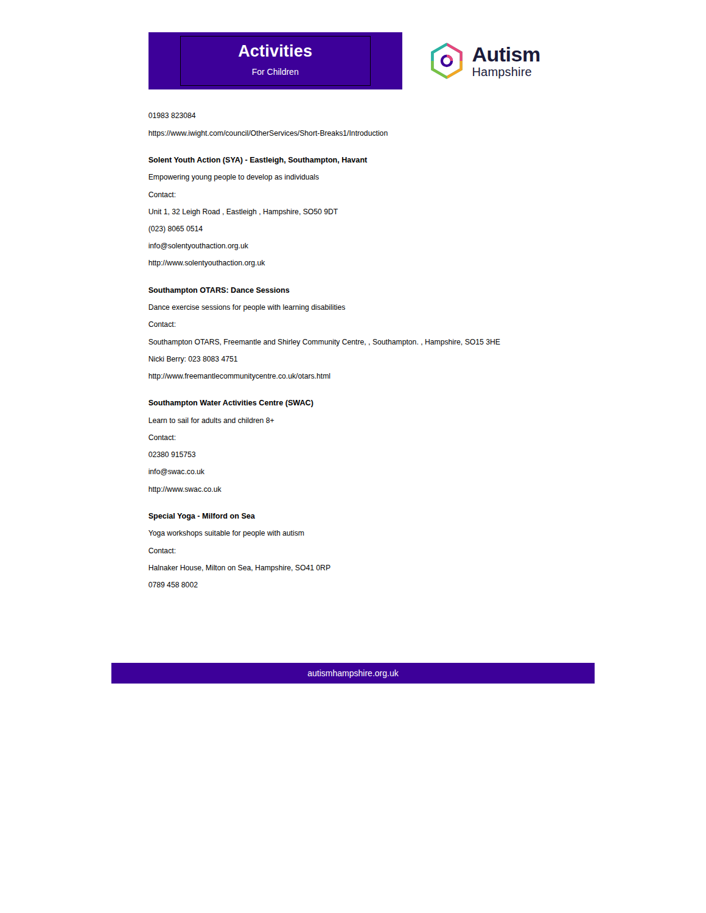Activities
For Children
Autism
Hampshire
01983 823084
https://www.iwight.com/council/OtherServices/Short-Breaks1/Introduction
Solent Youth Action (SYA) - Eastleigh, Southampton, Havant
Empowering young people to develop as individuals
Contact:
Unit 1, 32 Leigh Road , Eastleigh , Hampshire, SO50 9DT
(023) 8065 0514
info@solentyouthaction.org.uk
http://www.solentyouthaction.org.uk
Southampton OTARS: Dance Sessions
Dance exercise sessions for people with learning disabilities
Contact:
Southampton OTARS, Freemantle and Shirley Community Centre, , Southampton. , Hampshire, SO15 3HE
Nicki Berry: 023 8083 4751
http://www.freemantlecommunitycentre.co.uk/otars.html
Southampton Water Activities Centre (SWAC)
Learn to sail for adults and children 8+
Contact:
02380 915753
info@swac.co.uk
http://www.swac.co.uk
Special Yoga - Milford on Sea
Yoga workshops suitable for people with autism
Contact:
Halnaker House, Milton on Sea, Hampshire, SO41 0RP
0789 458 8002
autismhampshire.org.uk